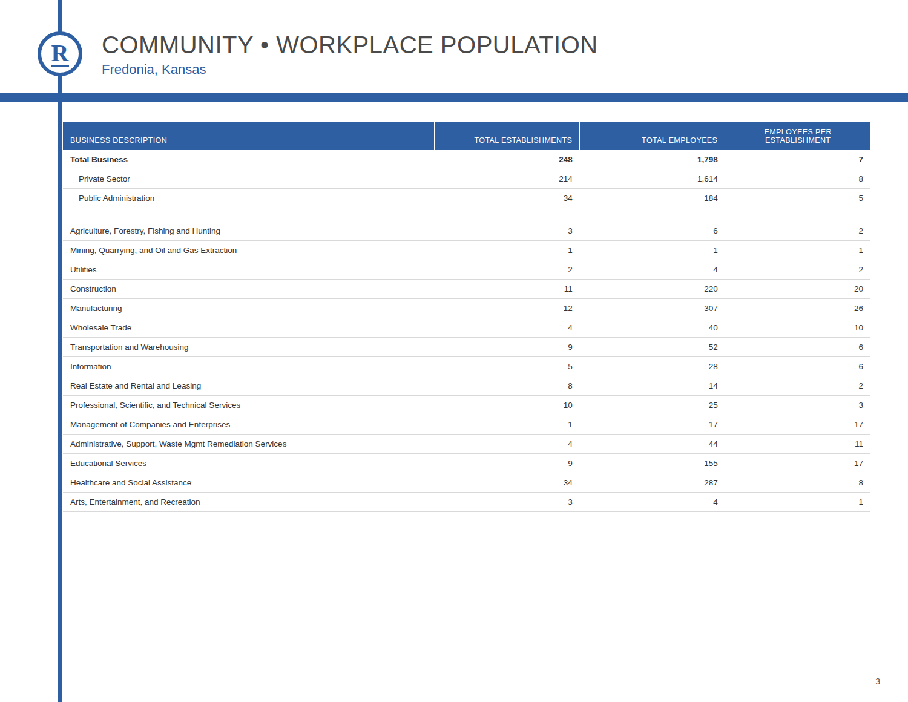R
COMMUNITY • WORKPLACE POPULATION
Fredonia, Kansas
| BUSINESS DESCRIPTION | TOTAL ESTABLISHMENTS | TOTAL EMPLOYEES | EMPLOYEES PER ESTABLISHMENT |
| --- | --- | --- | --- |
| Total Business | 248 | 1,798 | 7 |
| Private Sector | 214 | 1,614 | 8 |
| Public Administration | 34 | 184 | 5 |
| Agriculture, Forestry, Fishing and Hunting | 3 | 6 | 2 |
| Mining, Quarrying, and Oil and Gas Extraction | 1 | 1 | 1 |
| Utilities | 2 | 4 | 2 |
| Construction | 11 | 220 | 20 |
| Manufacturing | 12 | 307 | 26 |
| Wholesale Trade | 4 | 40 | 10 |
| Transportation and Warehousing | 9 | 52 | 6 |
| Information | 5 | 28 | 6 |
| Real Estate and Rental and Leasing | 8 | 14 | 2 |
| Professional, Scientific, and Technical Services | 10 | 25 | 3 |
| Management of Companies and Enterprises | 1 | 17 | 17 |
| Administrative, Support, Waste Mgmt Remediation Services | 4 | 44 | 11 |
| Educational Services | 9 | 155 | 17 |
| Healthcare and Social Assistance | 34 | 287 | 8 |
| Arts, Entertainment, and Recreation | 3 | 4 | 1 |
3